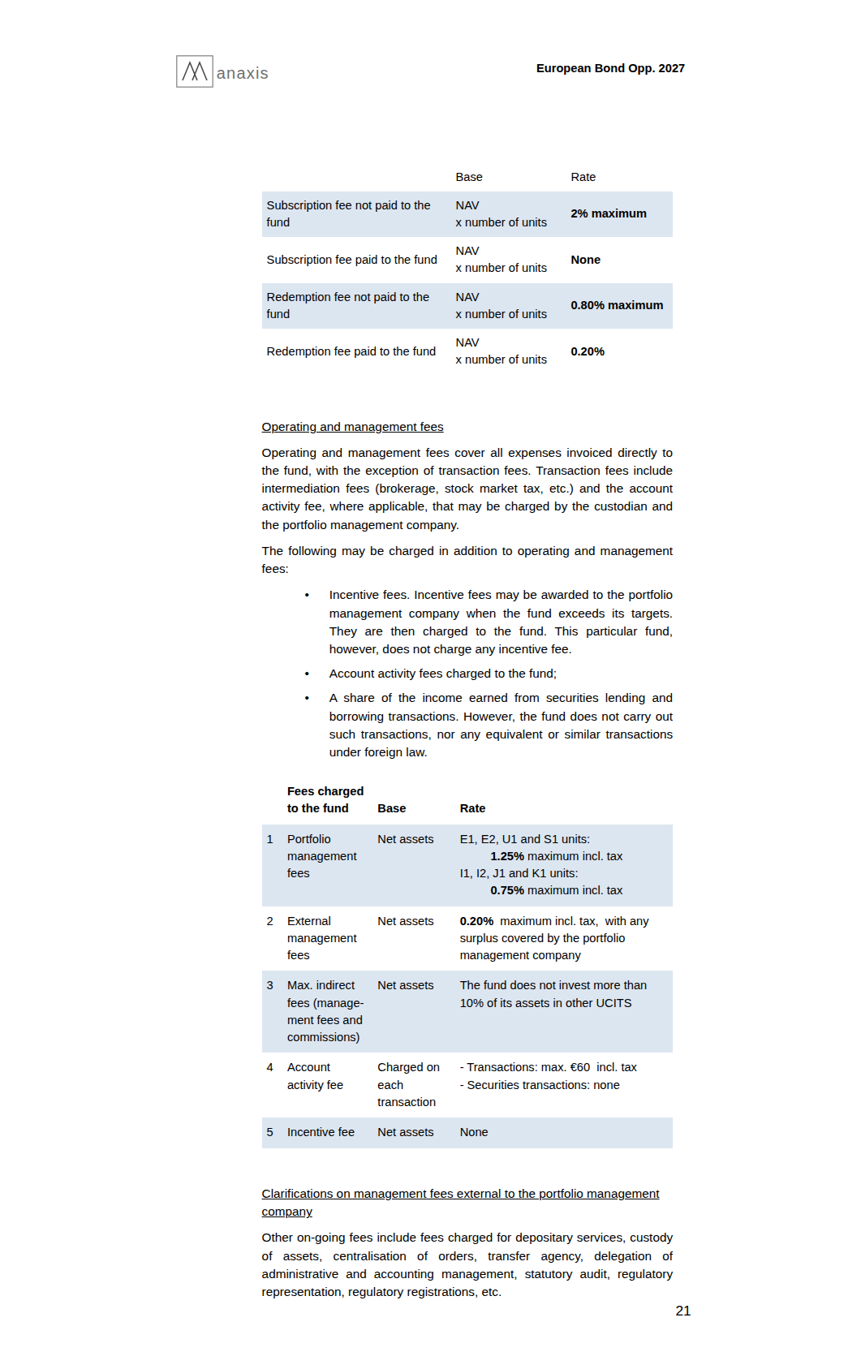anaxis
European Bond Opp. 2027
| | Base | Rate |
| --- | --- | --- |
| Subscription fee not paid to the fund | NAV x number of units | 2% maximum |
| Subscription fee paid to the fund | NAV x number of units | None |
| Redemption fee not paid to the fund | NAV x number of units | 0.80% maximum |
| Redemption fee paid to the fund | NAV x number of units | 0.20% |
Operating and management fees
Operating and management fees cover all expenses invoiced directly to the fund, with the exception of transaction fees. Transaction fees include intermediation fees (brokerage, stock market tax, etc.) and the account activity fee, where applicable, that may be charged by the custodian and the portfolio management company.
The following may be charged in addition to operating and management fees:
Incentive fees. Incentive fees may be awarded to the portfolio management company when the fund exceeds its targets. They are then charged to the fund. This particular fund, however, does not charge any incentive fee.
Account activity fees charged to the fund;
A share of the income earned from securities lending and borrowing transactions. However, the fund does not carry out such transactions, nor any equivalent or similar transactions under foreign law.
| | Fees charged to the fund | Base | Rate |
| --- | --- | --- | --- |
| 1 | Portfolio management fees | Net assets | E1, E2, U1 and S1 units: 1.25% maximum incl. tax I1, I2, J1 and K1 units: 0.75% maximum incl. tax |
| 2 | External management fees | Net assets | 0.20% maximum incl. tax, with any surplus covered by the portfolio management company |
| 3 | Max. indirect fees (manage-ment fees and commissions) | Net assets | The fund does not invest more than 10% of its assets in other UCITS |
| 4 | Account activity fee | Charged on each transaction | - Transactions: max. €60 incl. tax - Securities transactions: none |
| 5 | Incentive fee | Net assets | None |
Clarifications on management fees external to the portfolio management company
Other on-going fees include fees charged for depositary services, custody of assets, centralisation of orders, transfer agency, delegation of administrative and accounting management, statutory audit, regulatory representation, regulatory registrations, etc.
21